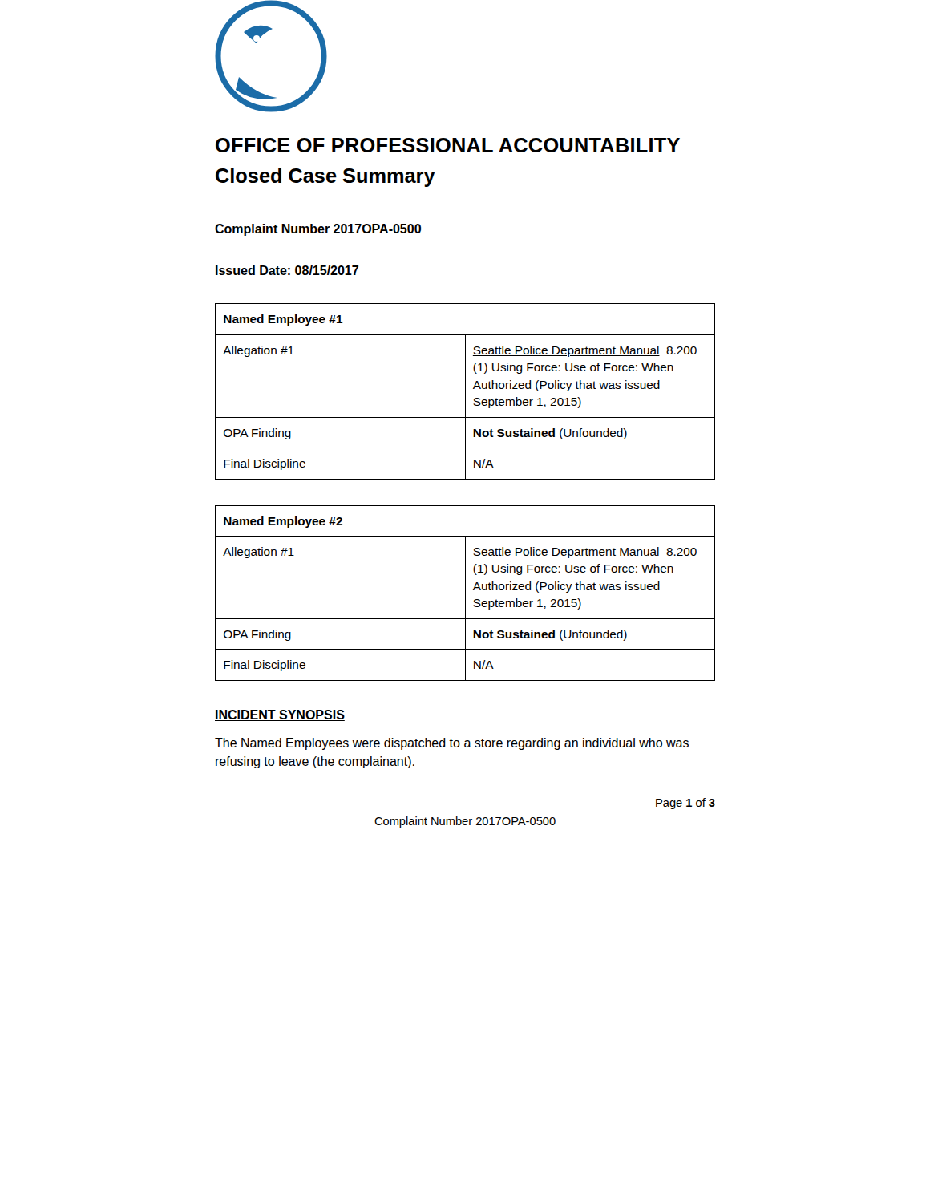OFFICE OF PROFESSIONAL ACCOUNTABILITY
Closed Case Summary
Complaint Number 2017OPA-0500
Issued Date: 08/15/2017
| Named Employee #1 |
| --- |
| Allegation #1 | Seattle Police Department Manual 8.200 (1) Using Force: Use of Force: When Authorized (Policy that was issued September 1, 2015) |
| OPA Finding | Not Sustained (Unfounded) |
| Final Discipline | N/A |
| Named Employee #2 |
| --- |
| Allegation #1 | Seattle Police Department Manual 8.200 (1) Using Force: Use of Force: When Authorized (Policy that was issued September 1, 2015) |
| OPA Finding | Not Sustained (Unfounded) |
| Final Discipline | N/A |
INCIDENT SYNOPSIS
The Named Employees were dispatched to a store regarding an individual who was refusing to leave (the complainant).
Page 1 of 3
Complaint Number 2017OPA-0500